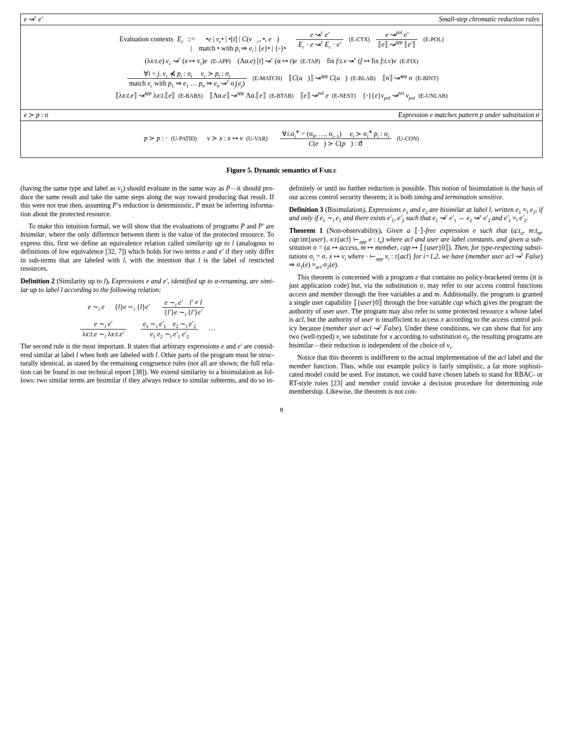e ↝c e′ Small-step chromatic reduction rules
| Evaluation contexts | E c | ::= | • e / v c • / •[ t ] / C ( v⃗ c , •, e⃗ ) | | e ↝ c e′ E c · e ↝ c E c · e′ (E-CTX) | e ↝ pol e′ ⟦ e ⟧ ↝ app ⟦ e′ ⟧ (E-POL) |
| | | / | match • with p i ⇒ e i / { e }• / {◦}• | |
(λx:t.e) vc ↝c (x ↦ vc)e (E-APP) (Λα.e) [t] ↝c (α ↦ t)e (E-TAP) fix f:t.v ↝c (f ↦ fix f:t.v)v (E-FIX)
∀i < j. vc ⋠ pi : σi vc ≻ pj : σj match vc with p1 ⇒ e1 … pn ⇒ en ↝c σj(ej) (E-MATCH) ⟦C(u⃗)⟧ ↝app C(u⃗) (E-BLAB) ⟦n⟧ ↝app n (E-BINT)
⟦λx:t.e⟧ ↝app λx:t.⟦e⟧ (E-BABS) ⟦Λα.e⟧ ↝app Λα.⟦e⟧ (E-BTAB) ⟦e⟧ ↝pol e (E-NEST) {◦}{e}vpol ↝pol vpol (E-UNLAB)
e ≻ p : σ Expression e matches pattern p under substitution σ
p ≻ p : · (U-PATID) v ≻ x : x ↦ v (U-VAR) ∀i.σi∗ = (σ0, …, σi−1) ei ≻ σi∗ pi : σi C(e⃗) ≻ C(p⃗) : σ⃗ (U-CON)
Figure 5. Dynamic semantics of Fable
(having the same type and label as v1) should evaluate in the same way as P—it should produce the same result and take the same steps along the way toward producing that result. If this were not true then, assuming P’s reduction is deterministic, P must be inferring information about the protected resource.
To make this intuition formal, we will show that the evaluations of programs P and P′ are bisimilar, where the only difference between them is the value of the protected resource. To express this, first we define an equivalence relation called similarity up to l (analogous to definitions of low equivalence [32, 7]) which holds for two terms e and e′ if they only differ in sub-terms that are labeled with l, with the intention that l is the label of restricted resources.
Definition 2 (Similarity up to l). Expressions e and e′, identified up to α-renaming, are similar up to label l according to the following relation:
e ∼l e {l}e ∼l {l}e′ e ∼l e′ l′ ≠ l {l′}e ∼l {l′}e′
e ∼l e′ λx:t.e ∼l λx:t.e′ e1 ∼l e′1 e2 ∼l e′2 e1 e2 ∼l e′1 e′2 …
The second rule is the most important. It states that arbitrary expressions e and e′ are considered similar at label l when both are labeled with l. Other parts of the program must be structurally identical, as stated by the remaining congruence rules (not all are shown; the full relation can be found in our technical report [38]). We extend similarity to a bisimulation as follows: two similar terms are bisimilar if they always reduce to similar subterms, and do so indefinitely or until no further reduction is possible. This notion of bisimulation is the basis of our access control security theorem; it is both timing and termination sensitive.
Definition 3 (Bisimulation). Expressions e1 and e2 are bisimilar at label l, written e1 ≈l e2, if and only if e1 ∼l e2 and there exists e′1, e′2 such that e1 ↝c e′1 ⇔ e2 ↝c e′2 and e′1 ≈l e′2.
Theorem 1 (Non-observability). Given a ⟦·⟧-free expression e such that (a:ta, m:tm, cap:int{user}, x:t{acl} ⊢app e : te) where acl and user are label constants, and given a substitution σ = (a ↦ access, m ↦ member, cap ↦ ⟦{user}0⟧). Then, for type-respecting substitutions σi = σ, x ↦ vi where · ⊢app vi : t{acl} for i=1,2, we have (member user acl ↝c False) ⇒ σ1(e) ≈acl σ2(e).
This theorem is concerned with a program e that contains no policy-bracketed terms (it is just application code) but, via the substitution σ, may refer to our access control functions access and member through the free variables a and m. Additionally, the program is granted a single user capability ⟦{user}0⟧ through the free variable cap which gives the program the authority of user user. The program may also refer to some protected resource x whose label is acl, but the authority of user is insufficient to access x according to the access control policy because (member user acl ↝c False). Under these conditions, we can show that for any two (well-typed) vi we substitute for x according to substitution σi, the resulting programs are bisimilar—their reduction is independent of the choice of vi.
Notice that this theorem is indifferent to the actual implementation of the acl label and the member function. Thus, while our example policy is fairly simplistic, a far more sophisticated model could be used. For instance, we could have chosen labels to stand for RBAC- or RT-style roles [23] and member could invoke a decision procedure for determining role membership. Likewise, the theorem is not con-
8